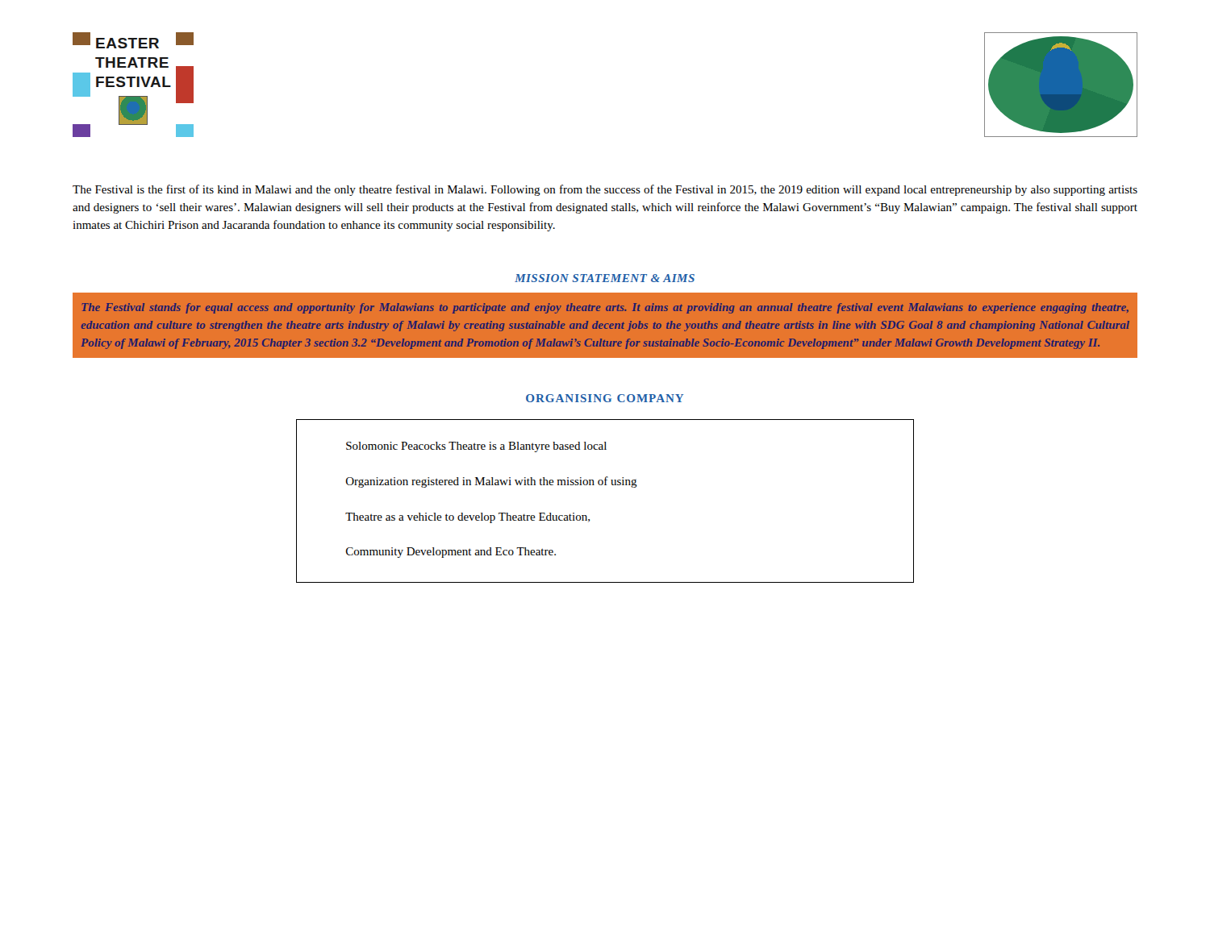EASTER
THEATRE
FESTIVAL
The Festival is the first of its kind in Malawi and the only theatre festival in Malawi. Following on from the success of the Festival in 2015, the 2019 edition will expand local entrepreneurship by also supporting artists and designers to ‘sell their wares’. Malawian designers will sell their products at the Festival from designated stalls, which will reinforce the Malawi Government’s “Buy Malawian” campaign. The festival shall support inmates at Chichiri Prison and Jacaranda foundation to enhance its community social responsibility.
MISSION STATEMENT & AIMS
The Festival stands for equal access and opportunity for Malawians to participate and enjoy theatre arts. It aims at providing an annual theatre festival event Malawians to experience engaging theatre, education and culture to strengthen the theatre arts industry of Malawi by creating sustainable and decent jobs to the youths and theatre artists in line with SDG Goal 8 and championing National Cultural Policy of Malawi of February, 2015 Chapter 3 section 3.2 “Development and Promotion of Malawi’s Culture for sustainable Socio-Economic Development” under Malawi Growth Development Strategy II.
ORGANISING COMPANY
Solomonic Peacocks Theatre is a Blantyre based local
Organization registered in Malawi with the mission of using
Theatre as a vehicle to develop Theatre Education,
Community Development and Eco Theatre.